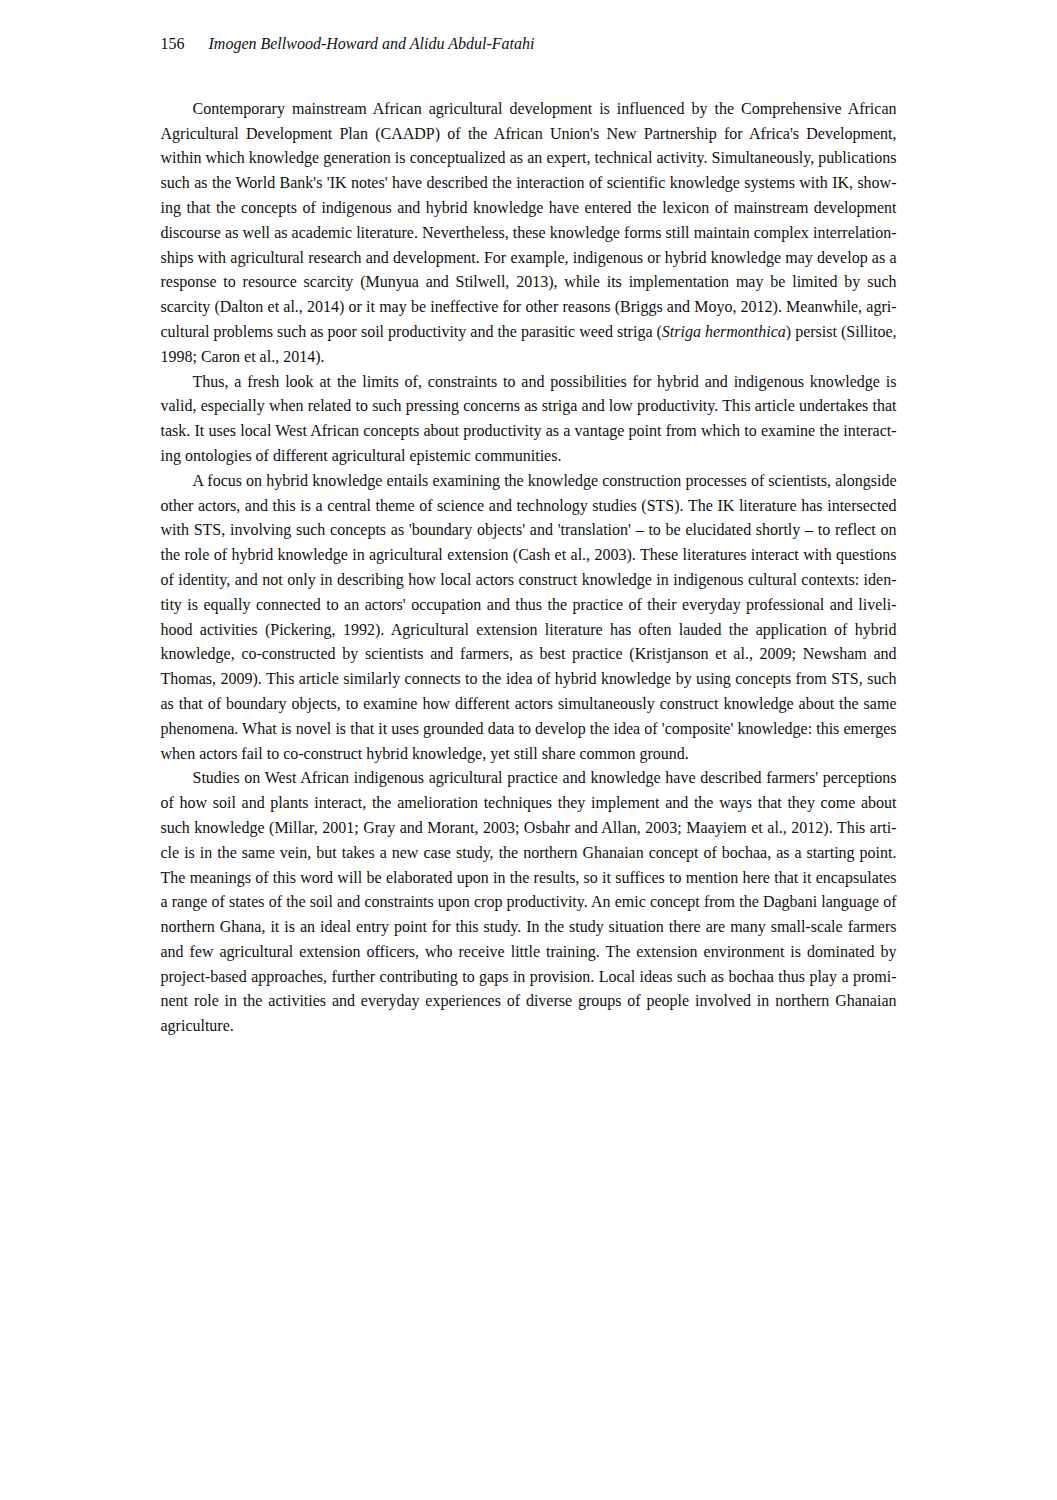156 Imogen Bellwood-Howard and Alidu Abdul-Fatahi
Contemporary mainstream African agricultural development is influenced by the Comprehensive African Agricultural Development Plan (CAADP) of the African Union's New Partnership for Africa's Development, within which knowledge generation is conceptualized as an expert, technical activity. Simultaneously, publications such as the World Bank's 'IK notes' have described the interaction of scientific knowledge systems with IK, showing that the concepts of indigenous and hybrid knowledge have entered the lexicon of mainstream development discourse as well as academic literature. Nevertheless, these knowledge forms still maintain complex interrelationships with agricultural research and development. For example, indigenous or hybrid knowledge may develop as a response to resource scarcity (Munyua and Stilwell, 2013), while its implementation may be limited by such scarcity (Dalton et al., 2014) or it may be ineffective for other reasons (Briggs and Moyo, 2012). Meanwhile, agricultural problems such as poor soil productivity and the parasitic weed striga (Striga hermonthica) persist (Sillitoe, 1998; Caron et al., 2014).
Thus, a fresh look at the limits of, constraints to and possibilities for hybrid and indigenous knowledge is valid, especially when related to such pressing concerns as striga and low productivity. This article undertakes that task. It uses local West African concepts about productivity as a vantage point from which to examine the interacting ontologies of different agricultural epistemic communities.
A focus on hybrid knowledge entails examining the knowledge construction processes of scientists, alongside other actors, and this is a central theme of science and technology studies (STS). The IK literature has intersected with STS, involving such concepts as 'boundary objects' and 'translation' – to be elucidated shortly – to reflect on the role of hybrid knowledge in agricultural extension (Cash et al., 2003). These literatures interact with questions of identity, and not only in describing how local actors construct knowledge in indigenous cultural contexts: identity is equally connected to an actors' occupation and thus the practice of their everyday professional and livelihood activities (Pickering, 1992). Agricultural extension literature has often lauded the application of hybrid knowledge, co-constructed by scientists and farmers, as best practice (Kristjanson et al., 2009; Newsham and Thomas, 2009). This article similarly connects to the idea of hybrid knowledge by using concepts from STS, such as that of boundary objects, to examine how different actors simultaneously construct knowledge about the same phenomena. What is novel is that it uses grounded data to develop the idea of 'composite' knowledge: this emerges when actors fail to co-construct hybrid knowledge, yet still share common ground.
Studies on West African indigenous agricultural practice and knowledge have described farmers' perceptions of how soil and plants interact, the amelioration techniques they implement and the ways that they come about such knowledge (Millar, 2001; Gray and Morant, 2003; Osbahr and Allan, 2003; Maayiem et al., 2012). This article is in the same vein, but takes a new case study, the northern Ghanaian concept of bochaa, as a starting point. The meanings of this word will be elaborated upon in the results, so it suffices to mention here that it encapsulates a range of states of the soil and constraints upon crop productivity. An emic concept from the Dagbani language of northern Ghana, it is an ideal entry point for this study. In the study situation there are many small-scale farmers and few agricultural extension officers, who receive little training. The extension environment is dominated by project-based approaches, further contributing to gaps in provision. Local ideas such as bochaa thus play a prominent role in the activities and everyday experiences of diverse groups of people involved in northern Ghanaian agriculture.